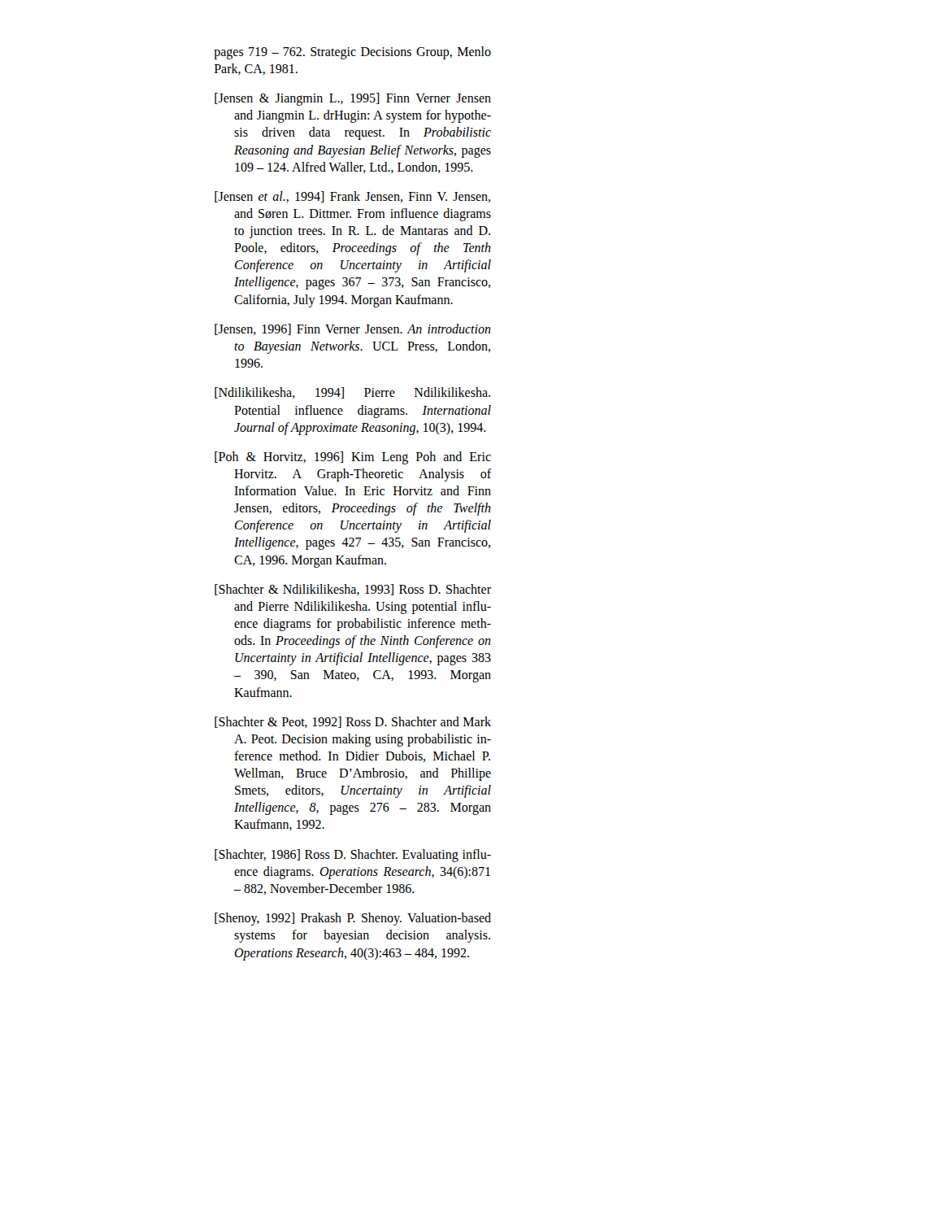pages 719 – 762. Strategic Decisions Group, Menlo Park, CA, 1981.
[Jensen & Jiangmin L., 1995] Finn Verner Jensen and Jiangmin L. drHugin: A system for hypothesis driven data request. In Probabilistic Reasoning and Bayesian Belief Networks, pages 109 – 124. Alfred Waller, Ltd., London, 1995.
[Jensen et al., 1994] Frank Jensen, Finn V. Jensen, and Søren L. Dittmer. From influence diagrams to junction trees. In R. L. de Mantaras and D. Poole, editors, Proceedings of the Tenth Conference on Uncertainty in Artificial Intelligence, pages 367 – 373, San Francisco, California, July 1994. Morgan Kaufmann.
[Jensen, 1996] Finn Verner Jensen. An introduction to Bayesian Networks. UCL Press, London, 1996.
[Ndilikilikesha, 1994] Pierre Ndilikilikesha. Potential influence diagrams. International Journal of Approximate Reasoning, 10(3), 1994.
[Poh & Horvitz, 1996] Kim Leng Poh and Eric Horvitz. A Graph-Theoretic Analysis of Information Value. In Eric Horvitz and Finn Jensen, editors, Proceedings of the Twelfth Conference on Uncertainty in Artificial Intelligence, pages 427 – 435, San Francisco, CA, 1996. Morgan Kaufman.
[Shachter & Ndilikilikesha, 1993] Ross D. Shachter and Pierre Ndilikilikesha. Using potential influence diagrams for probabilistic inference methods. In Proceedings of the Ninth Conference on Uncertainty in Artificial Intelligence, pages 383 – 390, San Mateo, CA, 1993. Morgan Kaufmann.
[Shachter & Peot, 1992] Ross D. Shachter and Mark A. Peot. Decision making using probabilistic inference method. In Didier Dubois, Michael P. Wellman, Bruce D’Ambrosio, and Phillipe Smets, editors, Uncertainty in Artificial Intelligence, 8, pages 276 – 283. Morgan Kaufmann, 1992.
[Shachter, 1986] Ross D. Shachter. Evaluating influence diagrams. Operations Research, 34(6):871 – 882, November-December 1986.
[Shenoy, 1992] Prakash P. Shenoy. Valuation-based systems for bayesian decision analysis. Operations Research, 40(3):463 – 484, 1992.